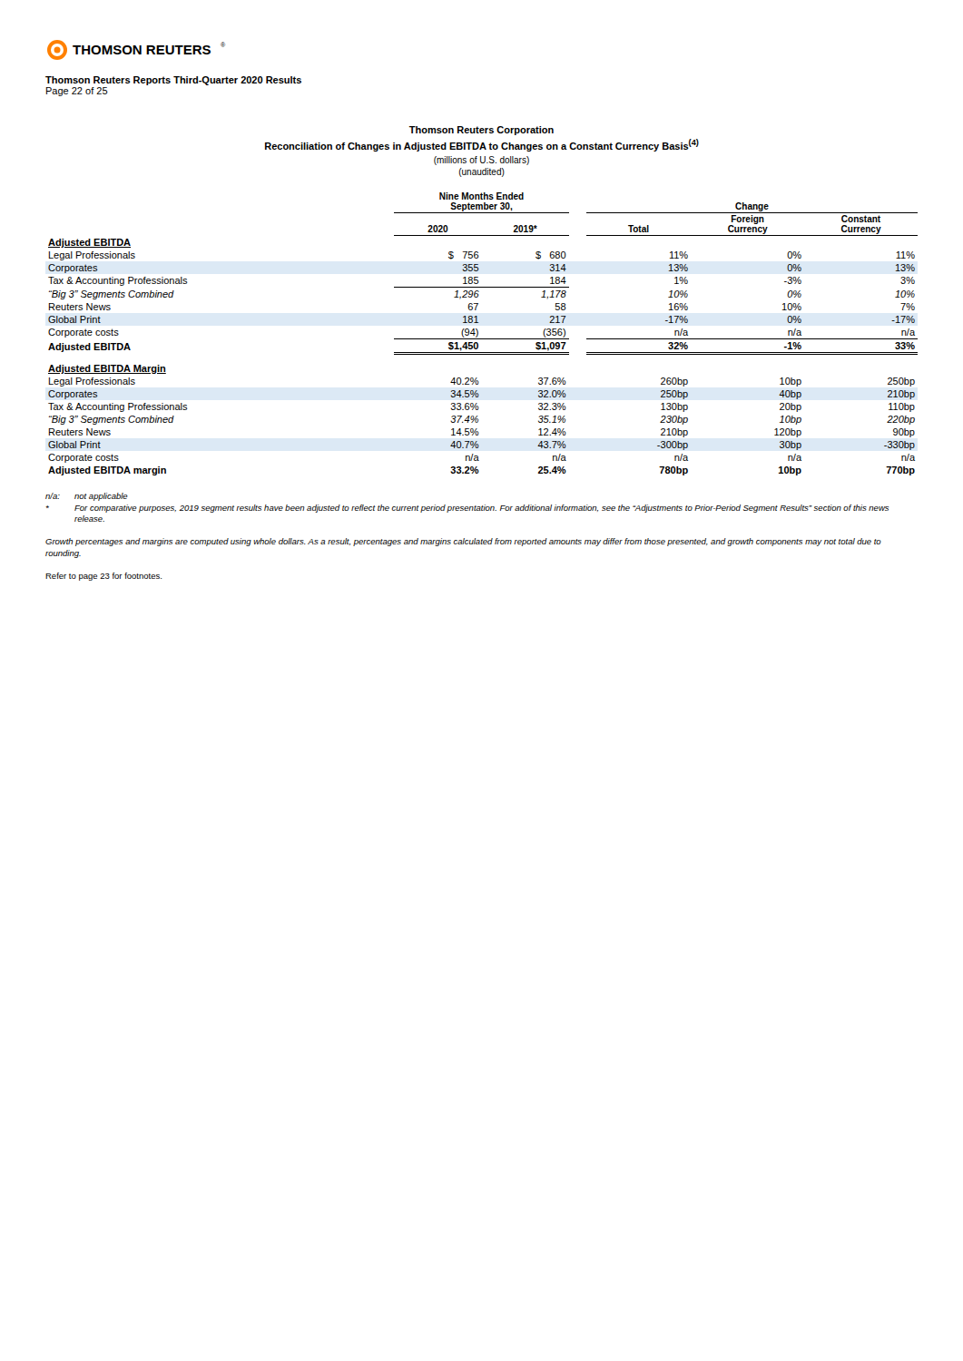THOMSON REUTERS ®
Thomson Reuters Reports Third-Quarter 2020 Results
Page 22 of 25
Thomson Reuters Corporation
Reconciliation of Changes in Adjusted EBITDA to Changes on a Constant Currency Basis(4)
(millions of U.S. dollars)
(unaudited)
| | Nine Months Ended September 30, | | Change |
| | 2020 | 2019* | | Total | Foreign Currency | Constant Currency |
| Adjusted EBITDA | | | | | | |
| Legal Professionals | $ 756 | $ 680 | | 11% | 0% | 11% |
| Corporates | 355 | 314 | | 13% | 0% | 13% |
| Tax & Accounting Professionals | 185 | 184 | | 1% | -3% | 3% |
| “Big 3” Segments Combined | 1,296 | 1,178 | | 10% | 0% | 10% |
| Reuters News | 67 | 58 | | 16% | 10% | 7% |
| Global Print | 181 | 217 | | -17% | 0% | -17% |
| Corporate costs | (94) | (356) | | n/a | n/a | n/a |
| Adjusted EBITDA | $1,450 | $1,097 | | 32% | -1% | 33% |
| Adjusted EBITDA Margin | | | | | | |
| Legal Professionals | 40.2% | 37.6% | | 260bp | 10bp | 250bp |
| Corporates | 34.5% | 32.0% | | 250bp | 40bp | 210bp |
| Tax & Accounting Professionals | 33.6% | 32.3% | | 130bp | 20bp | 110bp |
| “Big 3” Segments Combined | 37.4% | 35.1% | | 230bp | 10bp | 220bp |
| Reuters News | 14.5% | 12.4% | | 210bp | 120bp | 90bp |
| Global Print | 40.7% | 43.7% | | -300bp | 30bp | -330bp |
| Corporate costs | n/a | n/a | | n/a | n/a | n/a |
| Adjusted EBITDA margin | 33.2% | 25.4% | | 780bp | 10bp | 770bp |
n/a:
not applicable
*
For comparative purposes, 2019 segment results have been adjusted to reflect the current period presentation. For additional information, see the “Adjustments to Prior-Period Segment Results” section of this news release.
Growth percentages and margins are computed using whole dollars. As a result, percentages and margins calculated from reported amounts may differ from those presented, and growth components may not total due to rounding.
Refer to page 23 for footnotes.